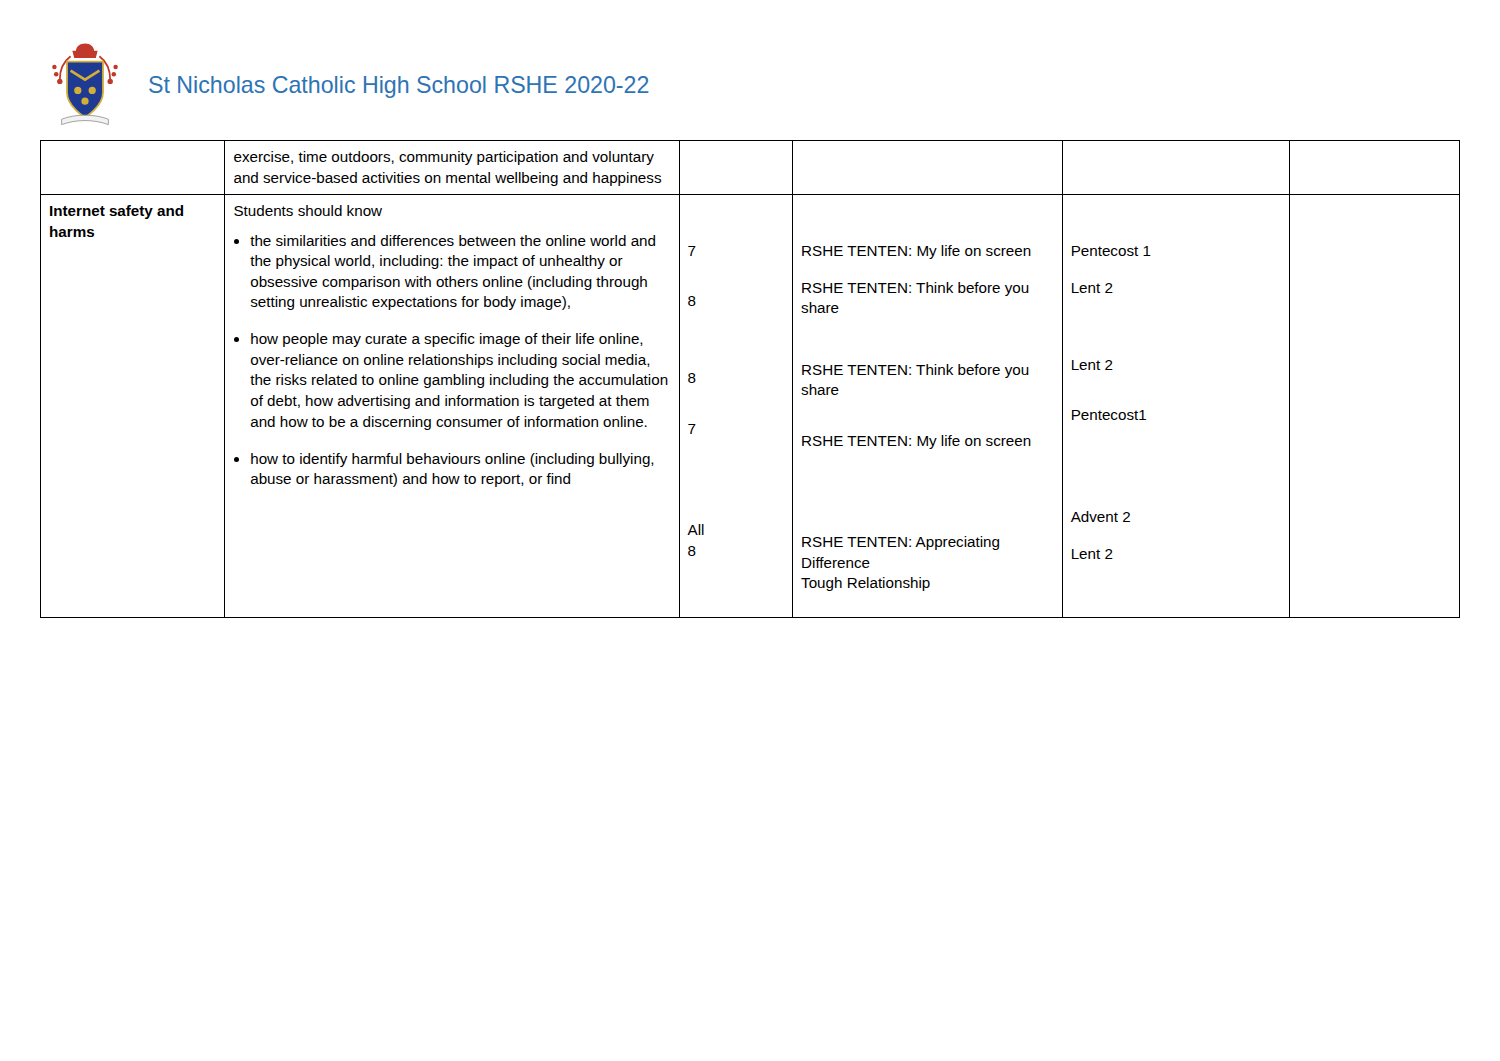St Nicholas Catholic High School RSHE 2020-22
| | exercise, time outdoors, community participation and voluntary and service-based activities on mental wellbeing and happiness | | | | |
| Internet safety and harms | Students should know the similarities and differences between the online world and the physical world, including: the impact of unhealthy or obsessive comparison with others online (including through setting unrealistic expectations for body image), how people may curate a specific image of their life online, over-reliance on online relationships including social media, the risks related to online gambling including the accumulation of debt, how advertising and information is targeted at them and how to be a discerning consumer of information online. how to identify harmful behaviours online (including bullying, abuse or harassment) and how to report, or find | 7 8 8 7 All 8 | RSHE TENTEN: My life on screen RSHE TENTEN: Think before you share RSHE TENTEN: Think before you share RSHE TENTEN: My life on screen RSHE TENTEN: Appreciating Difference Tough Relationship | Pentecost 1 Lent 2 Lent 2 Pentecost1 Advent 2 Lent 2 | |